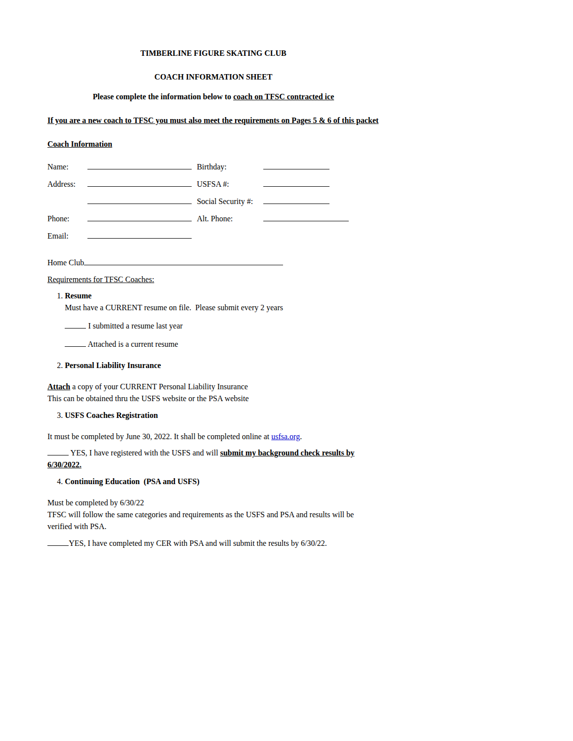TIMBERLINE FIGURE SKATING CLUB
COACH INFORMATION SHEET
Please complete the information below to coach on TFSC contracted ice
If you are a new coach to TFSC you must also meet the requirements on Pages 5 & 6 of this packet
Coach Information
| Name: | | Birthday: | |
| Address: | | USFSA #: | |
| | | Social Security #: | |
| Phone: | | Alt. Phone: | |
| Email: | | | |
Home Club
Requirements for TFSC Coaches:
Resume Must have a CURRENT resume on file. Please submit every 2 years
I submitted a resume last year
Attached is a current resume
Personal Liability Insurance
Attach a copy of your CURRENT Personal Liability Insurance
This can be obtained thru the USFS website or the PSA website
USFS Coaches Registration
It must be completed by June 30, 2022. It shall be completed online at usfsa.org.
YES, I have registered with the USFS and will submit my background check results by 6/30/2022.
Continuing Education (PSA and USFS)
Must be completed by 6/30/22
TFSC will follow the same categories and requirements as the USFS and PSA and results will be verified with PSA.
YES, I have completed my CER with PSA and will submit the results by 6/30/22.